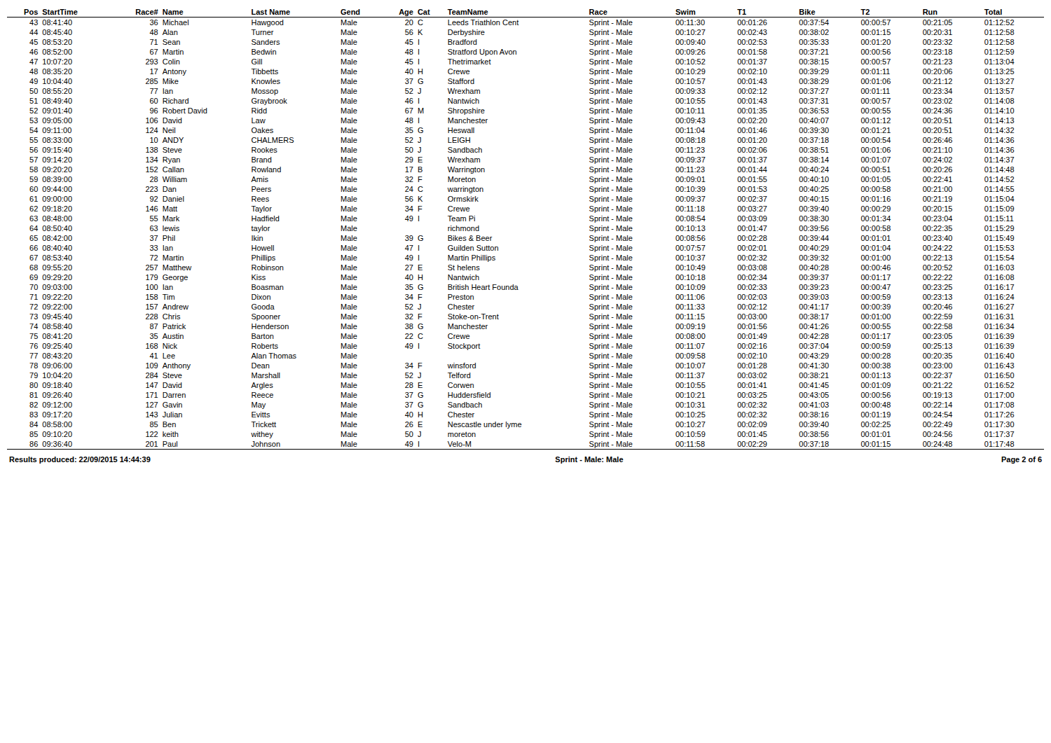| Pos | StartTime | Race# | Name | Last Name | Gend | Age | Cat | TeamName | Race | Swim | T1 | Bike | T2 | Run | Total |
| --- | --- | --- | --- | --- | --- | --- | --- | --- | --- | --- | --- | --- | --- | --- | --- |
| 43 | 08:41:40 | 36 | Michael | Hawgood | Male | 20 | C | Leeds Triathlon Cent | Sprint - Male | 00:11:30 | 00:01:26 | 00:37:54 | 00:00:57 | 00:21:05 | 01:12:52 |
| 44 | 08:45:40 | 48 | Alan | Turner | Male | 56 | K | Derbyshire | Sprint - Male | 00:10:27 | 00:02:43 | 00:38:02 | 00:01:15 | 00:20:31 | 01:12:58 |
| 45 | 08:53:20 | 71 | Sean | Sanders | Male | 45 | I | Bradford | Sprint - Male | 00:09:40 | 00:02:53 | 00:35:33 | 00:01:20 | 00:23:32 | 01:12:58 |
| 46 | 08:52:00 | 67 | Martin | Bedwin | Male | 48 | I | Stratford Upon Avon | Sprint - Male | 00:09:26 | 00:01:58 | 00:37:21 | 00:00:56 | 00:23:18 | 01:12:59 |
| 47 | 10:07:20 | 293 | Colin | Gill | Male | 45 | I | Thetrimarket | Sprint - Male | 00:10:52 | 00:01:37 | 00:38:15 | 00:00:57 | 00:21:23 | 01:13:04 |
| 48 | 08:35:20 | 17 | Antony | Tibbetts | Male | 40 | H | Crewe | Sprint - Male | 00:10:29 | 00:02:10 | 00:39:29 | 00:01:11 | 00:20:06 | 01:13:25 |
| 49 | 10:04:40 | 285 | Mike | Knowles | Male | 37 | G | Stafford | Sprint - Male | 00:10:57 | 00:01:43 | 00:38:29 | 00:01:06 | 00:21:12 | 01:13:27 |
| 50 | 08:55:20 | 77 | Ian | Mossop | Male | 52 | J | Wrexham | Sprint - Male | 00:09:33 | 00:02:12 | 00:37:27 | 00:01:11 | 00:23:34 | 01:13:57 |
| 51 | 08:49:40 | 60 | Richard | Graybrook | Male | 46 | I | Nantwich | Sprint - Male | 00:10:55 | 00:01:43 | 00:37:31 | 00:00:57 | 00:23:02 | 01:14:08 |
| 52 | 09:01:40 | 96 | Robert David | Ridd | Male | 67 | M | Shropshire | Sprint - Male | 00:10:11 | 00:01:35 | 00:36:53 | 00:00:55 | 00:24:36 | 01:14:10 |
| 53 | 09:05:00 | 106 | David | Law | Male | 48 | I | Manchester | Sprint - Male | 00:09:43 | 00:02:20 | 00:40:07 | 00:01:12 | 00:20:51 | 01:14:13 |
| 54 | 09:11:00 | 124 | Neil | Oakes | Male | 35 | G | Heswall | Sprint - Male | 00:11:04 | 00:01:46 | 00:39:30 | 00:01:21 | 00:20:51 | 01:14:32 |
| 55 | 08:33:00 | 10 | ANDY | CHALMERS | Male | 52 | J | LEIGH | Sprint - Male | 00:08:18 | 00:01:20 | 00:37:18 | 00:00:54 | 00:26:46 | 01:14:36 |
| 56 | 09:15:40 | 138 | Steve | Rookes | Male | 50 | J | Sandbach | Sprint - Male | 00:11:23 | 00:02:06 | 00:38:51 | 00:01:06 | 00:21:10 | 01:14:36 |
| 57 | 09:14:20 | 134 | Ryan | Brand | Male | 29 | E | Wrexham | Sprint - Male | 00:09:37 | 00:01:37 | 00:38:14 | 00:01:07 | 00:24:02 | 01:14:37 |
| 58 | 09:20:20 | 152 | Callan | Rowland | Male | 17 | B | Warrington | Sprint - Male | 00:11:23 | 00:01:44 | 00:40:24 | 00:00:51 | 00:20:26 | 01:14:48 |
| 59 | 08:39:00 | 28 | William | Amis | Male | 32 | F | Moreton | Sprint - Male | 00:09:01 | 00:01:55 | 00:40:10 | 00:01:05 | 00:22:41 | 01:14:52 |
| 60 | 09:44:00 | 223 | Dan | Peers | Male | 24 | C | warrington | Sprint - Male | 00:10:39 | 00:01:53 | 00:40:25 | 00:00:58 | 00:21:00 | 01:14:55 |
| 61 | 09:00:00 | 92 | Daniel | Rees | Male | 56 | K | Ormskirk | Sprint - Male | 00:09:37 | 00:02:37 | 00:40:15 | 00:01:16 | 00:21:19 | 01:15:04 |
| 62 | 09:18:20 | 146 | Matt | Taylor | Male | 34 | F | Crewe | Sprint - Male | 00:11:18 | 00:03:27 | 00:39:40 | 00:00:29 | 00:20:15 | 01:15:09 |
| 63 | 08:48:00 | 55 | Mark | Hadfield | Male | 49 | I | Team Pi | Sprint - Male | 00:08:54 | 00:03:09 | 00:38:30 | 00:01:34 | 00:23:04 | 01:15:11 |
| 64 | 08:50:40 | 63 | lewis | taylor | Male | | | richmond | Sprint - Male | 00:10:13 | 00:01:47 | 00:39:56 | 00:00:58 | 00:22:35 | 01:15:29 |
| 65 | 08:42:00 | 37 | Phil | Ikin | Male | 39 | G | Bikes & Beer | Sprint - Male | 00:08:56 | 00:02:28 | 00:39:44 | 00:01:01 | 00:23:40 | 01:15:49 |
| 66 | 08:40:40 | 33 | Ian | Howell | Male | 47 | I | Guilden Sutton | Sprint - Male | 00:07:57 | 00:02:01 | 00:40:29 | 00:01:04 | 00:24:22 | 01:15:53 |
| 67 | 08:53:40 | 72 | Martin | Phillips | Male | 49 | I | Martin Phillips | Sprint - Male | 00:10:37 | 00:02:32 | 00:39:32 | 00:01:00 | 00:22:13 | 01:15:54 |
| 68 | 09:55:20 | 257 | Matthew | Robinson | Male | 27 | E | St helens | Sprint - Male | 00:10:49 | 00:03:08 | 00:40:28 | 00:00:46 | 00:20:52 | 01:16:03 |
| 69 | 09:29:20 | 179 | George | Kiss | Male | 40 | H | Nantwich | Sprint - Male | 00:10:18 | 00:02:34 | 00:39:37 | 00:01:17 | 00:22:22 | 01:16:08 |
| 70 | 09:03:00 | 100 | Ian | Boasman | Male | 35 | G | British Heart Founda | Sprint - Male | 00:10:09 | 00:02:33 | 00:39:23 | 00:00:47 | 00:23:25 | 01:16:17 |
| 71 | 09:22:20 | 158 | Tim | Dixon | Male | 34 | F | Preston | Sprint - Male | 00:11:06 | 00:02:03 | 00:39:03 | 00:00:59 | 00:23:13 | 01:16:24 |
| 72 | 09:22:00 | 157 | Andrew | Gooda | Male | 52 | J | Chester | Sprint - Male | 00:11:33 | 00:02:12 | 00:41:17 | 00:00:39 | 00:20:46 | 01:16:27 |
| 73 | 09:45:40 | 228 | Chris | Spooner | Male | 32 | F | Stoke-on-Trent | Sprint - Male | 00:11:15 | 00:03:00 | 00:38:17 | 00:01:00 | 00:22:59 | 01:16:31 |
| 74 | 08:58:40 | 87 | Patrick | Henderson | Male | 38 | G | Manchester | Sprint - Male | 00:09:19 | 00:01:56 | 00:41:26 | 00:00:55 | 00:22:58 | 01:16:34 |
| 75 | 08:41:20 | 35 | Austin | Barton | Male | 22 | C | Crewe | Sprint - Male | 00:08:00 | 00:01:49 | 00:42:28 | 00:01:17 | 00:23:05 | 01:16:39 |
| 76 | 09:25:40 | 168 | Nick | Roberts | Male | 49 | I | Stockport | Sprint - Male | 00:11:07 | 00:02:16 | 00:37:04 | 00:00:59 | 00:25:13 | 01:16:39 |
| 77 | 08:43:20 | 41 | Lee | Alan Thomas | Male | | | | Sprint - Male | 00:09:58 | 00:02:10 | 00:43:29 | 00:00:28 | 00:20:35 | 01:16:40 |
| 78 | 09:06:00 | 109 | Anthony | Dean | Male | 34 | F | winsford | Sprint - Male | 00:10:07 | 00:01:28 | 00:41:30 | 00:00:38 | 00:23:00 | 01:16:43 |
| 79 | 10:04:20 | 284 | Steve | Marshall | Male | 52 | J | Telford | Sprint - Male | 00:11:37 | 00:03:02 | 00:38:21 | 00:01:13 | 00:22:37 | 01:16:50 |
| 80 | 09:18:40 | 147 | David | Argles | Male | 28 | E | Corwen | Sprint - Male | 00:10:55 | 00:01:41 | 00:41:45 | 00:01:09 | 00:21:22 | 01:16:52 |
| 81 | 09:26:40 | 171 | Darren | Reece | Male | 37 | G | Huddersfield | Sprint - Male | 00:10:21 | 00:03:25 | 00:43:05 | 00:00:56 | 00:19:13 | 01:17:00 |
| 82 | 09:12:00 | 127 | Gavin | May | Male | 37 | G | Sandbach | Sprint - Male | 00:10:31 | 00:02:32 | 00:41:03 | 00:00:48 | 00:22:14 | 01:17:08 |
| 83 | 09:17:20 | 143 | Julian | Evitts | Male | 40 | H | Chester | Sprint - Male | 00:10:25 | 00:02:32 | 00:38:16 | 00:01:19 | 00:24:54 | 01:17:26 |
| 84 | 08:58:00 | 85 | Ben | Trickett | Male | 26 | E | Nescastle under lyme | Sprint - Male | 00:10:27 | 00:02:09 | 00:39:40 | 00:02:25 | 00:22:49 | 01:17:30 |
| 85 | 09:10:20 | 122 | keith | withey | Male | 50 | J | moreton | Sprint - Male | 00:10:59 | 00:01:45 | 00:38:56 | 00:01:01 | 00:24:56 | 01:17:37 |
| 86 | 09:36:40 | 201 | Paul | Johnson | Male | 49 | I | Velo-M | Sprint - Male | 00:11:58 | 00:02:29 | 00:37:18 | 00:01:15 | 00:24:48 | 01:17:48 |
| Results produced: 22/09/2015 14:44:39 | Sprint - Male: Male | Page 2 of 6 |